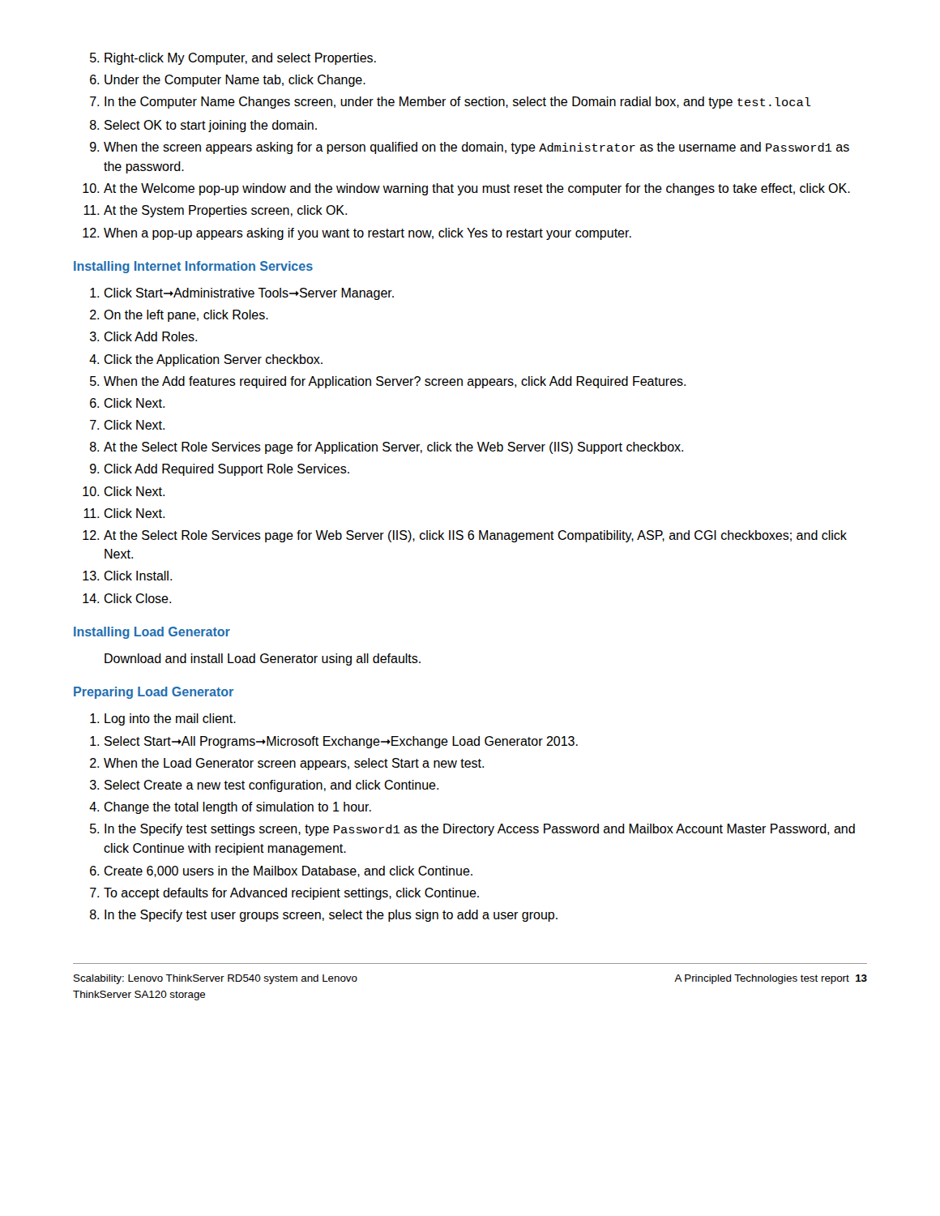Right-click My Computer, and select Properties.
Under the Computer Name tab, click Change.
In the Computer Name Changes screen, under the Member of section, select the Domain radial box, and type test.local
Select OK to start joining the domain.
When the screen appears asking for a person qualified on the domain, type Administrator as the username and Password1 as the password.
At the Welcome pop-up window and the window warning that you must reset the computer for the changes to take effect, click OK.
At the System Properties screen, click OK.
When a pop-up appears asking if you want to restart now, click Yes to restart your computer.
Installing Internet Information Services
Click Start➞Administrative Tools➞Server Manager.
On the left pane, click Roles.
Click Add Roles.
Click the Application Server checkbox.
When the Add features required for Application Server? screen appears, click Add Required Features.
Click Next.
Click Next.
At the Select Role Services page for Application Server, click the Web Server (IIS) Support checkbox.
Click Add Required Support Role Services.
Click Next.
Click Next.
At the Select Role Services page for Web Server (IIS), click IIS 6 Management Compatibility, ASP, and CGI checkboxes; and click Next.
Click Install.
Click Close.
Installing Load Generator
Download and install Load Generator using all defaults.
Preparing Load Generator
Log into the mail client.
Select Start➞All Programs➞Microsoft Exchange➞Exchange Load Generator 2013.
When the Load Generator screen appears, select Start a new test.
Select Create a new test configuration, and click Continue.
Change the total length of simulation to 1 hour.
In the Specify test settings screen, type Password1 as the Directory Access Password and Mailbox Account Master Password, and click Continue with recipient management.
Create 6,000 users in the Mailbox Database, and click Continue.
To accept defaults for Advanced recipient settings, click Continue.
In the Specify test user groups screen, select the plus sign to add a user group.
Scalability: Lenovo ThinkServer RD540 system and Lenovo
ThinkServer SA120 storage
A Principled Technologies test report 13